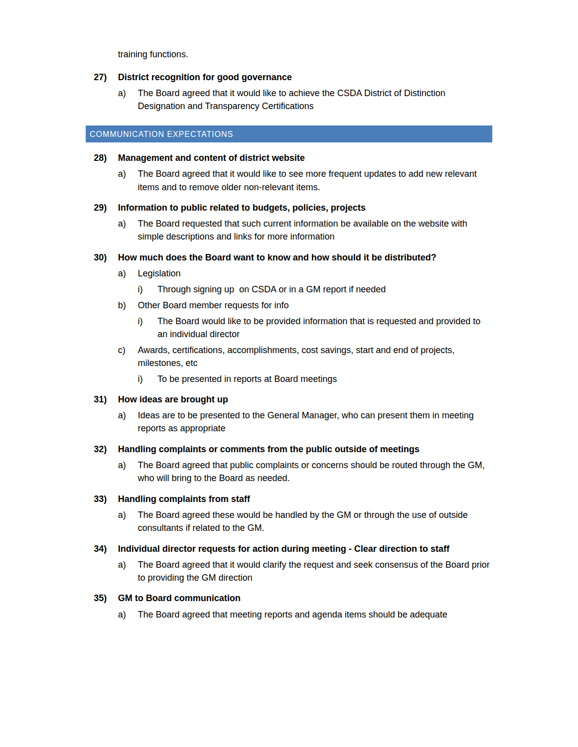training functions.
27) District recognition for good governance
a) The Board agreed that it would like to achieve the CSDA District of Distinction Designation and Transparency Certifications
COMMUNICATION EXPECTATIONS
28) Management and content of district website
a) The Board agreed that it would like to see more frequent updates to add new relevant items and to remove older non-relevant items.
29) Information to public related to budgets, policies, projects
a) The Board requested that such current information be available on the website with simple descriptions and links for more information
30) How much does the Board want to know and how should it be distributed?
a) Legislation
i) Through signing up on CSDA or in a GM report if needed
b) Other Board member requests for info
i) The Board would like to be provided information that is requested and provided to an individual director
c) Awards, certifications, accomplishments, cost savings, start and end of projects, milestones, etc
i) To be presented in reports at Board meetings
31) How ideas are brought up
a) Ideas are to be presented to the General Manager, who can present them in meeting reports as appropriate
32) Handling complaints or comments from the public outside of meetings
a) The Board agreed that public complaints or concerns should be routed through the GM, who will bring to the Board as needed.
33) Handling complaints from staff
a) The Board agreed these would be handled by the GM or through the use of outside consultants if related to the GM.
34) Individual director requests for action during meeting - Clear direction to staff
a) The Board agreed that it would clarify the request and seek consensus of the Board prior to providing the GM direction
35) GM to Board communication
a) The Board agreed that meeting reports and agenda items should be adequate